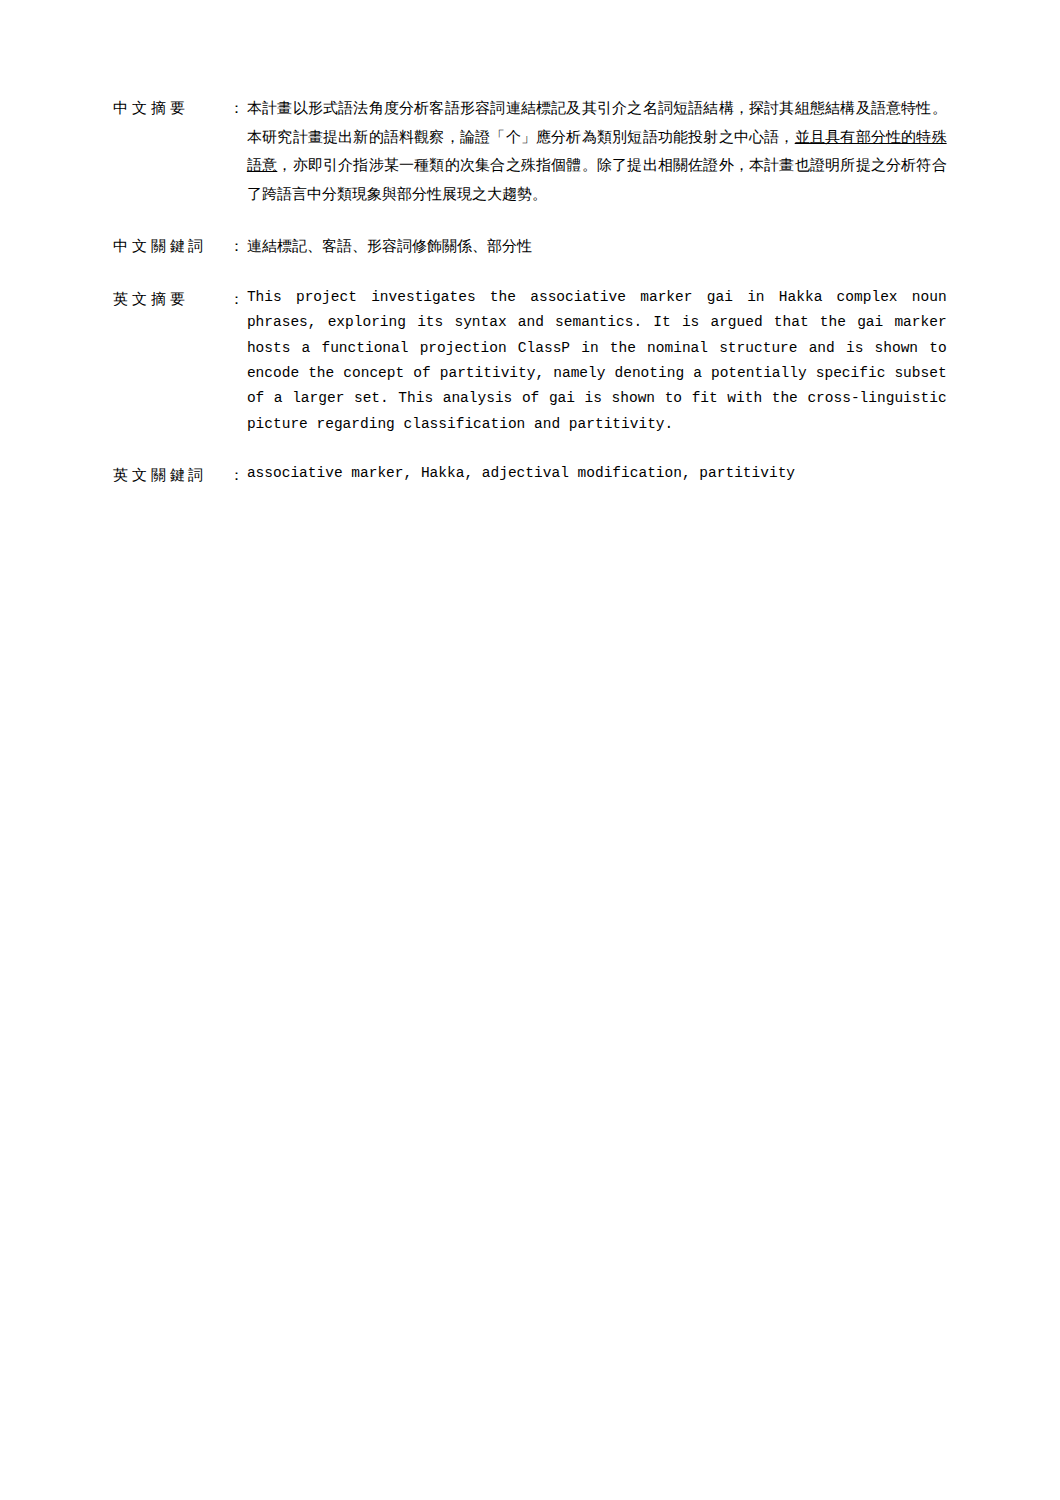中 文 摘 要
：
本計畫以形式語法角度分析客語形容詞連結標記及其引介之名詞短語結構，探討其組態結構及語意特性。本研究計畫提出新的語料觀察，論證「个」應分析為類別短語功能投射之中心語，並且具有部分性的特殊語意，亦即引介指涉某一種類的次集合之殊指個體。除了提出相關佐證外，本計畫也證明所提之分析符合了跨語言中分類現象與部分性展現之大趨勢。
中 文 關 鍵 詞
：
連結標記、客語、形容詞修飾關係、部分性
英 文 摘 要
：
This project investigates the associative marker gai in Hakka complex noun phrases, exploring its syntax and semantics. It is argued that the gai marker hosts a functional projection ClassP in the nominal structure and is shown to encode the concept of partitivity, namely denoting a potentially specific subset of a larger set. This analysis of gai is shown to fit with the cross-linguistic picture regarding classification and partitivity.
英 文 關 鍵 詞
：
associative marker, Hakka, adjectival modification, partitivity